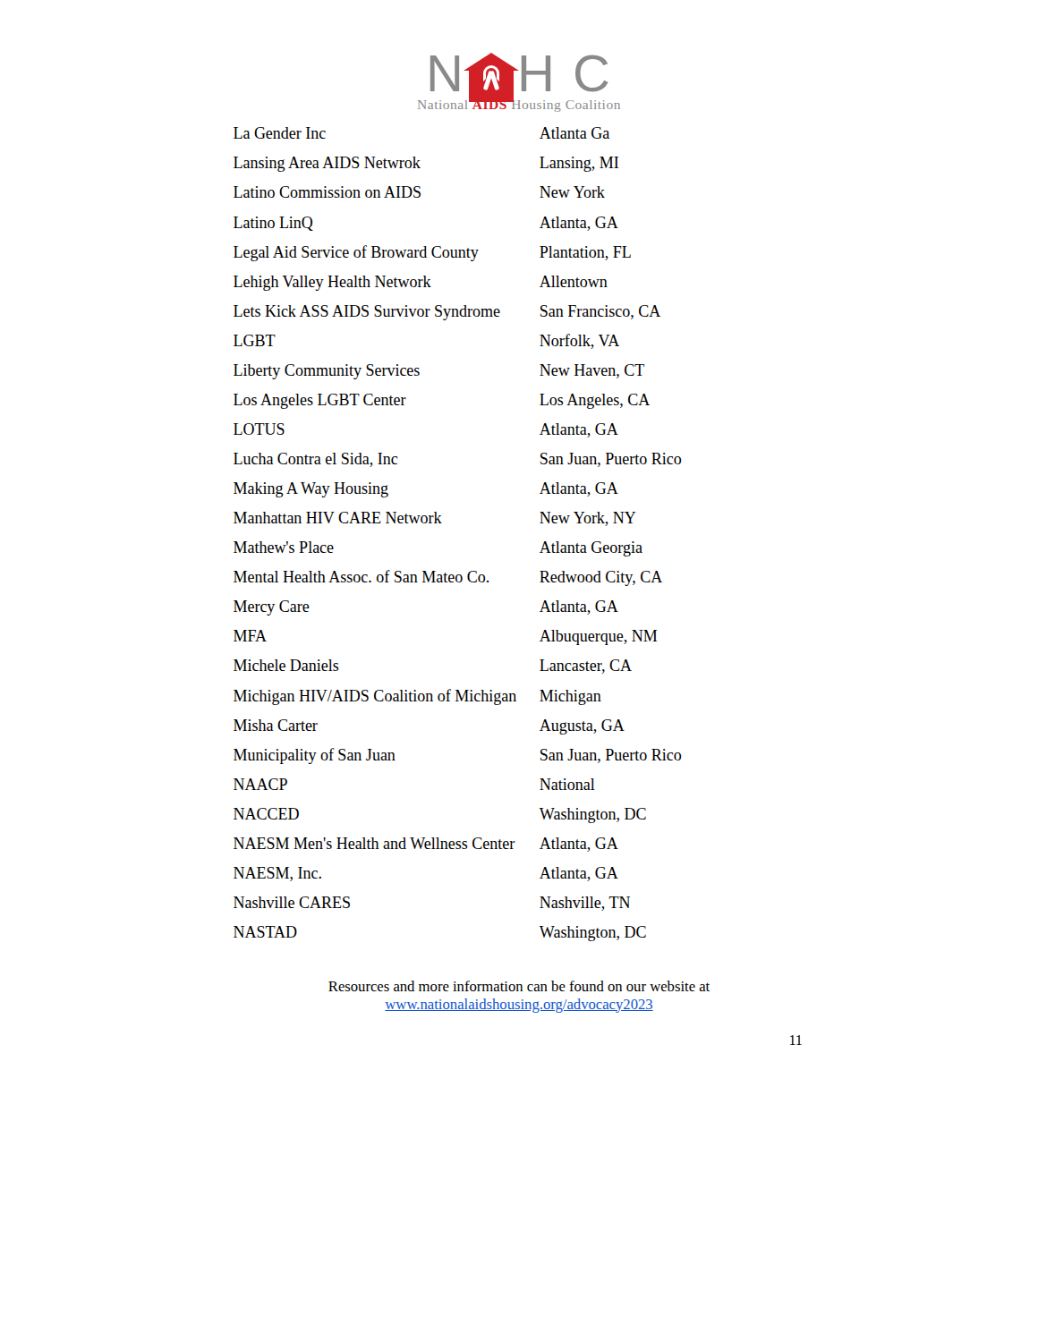N H C
National AIDS Housing Coalition
| La Gender Inc | Atlanta Ga |
| Lansing Area AIDS Netwrok | Lansing, MI |
| Latino Commission on AIDS | New York |
| Latino LinQ | Atlanta, GA |
| Legal Aid Service of Broward County | Plantation, FL |
| Lehigh Valley Health Network | Allentown |
| Lets Kick ASS AIDS Survivor Syndrome | San Francisco, CA |
| LGBT | Norfolk, VA |
| Liberty Community Services | New Haven, CT |
| Los Angeles LGBT Center | Los Angeles, CA |
| LOTUS | Atlanta, GA |
| Lucha Contra el Sida, Inc | San Juan, Puerto Rico |
| Making A Way Housing | Atlanta, GA |
| Manhattan HIV CARE Network | New York, NY |
| Mathew's Place | Atlanta Georgia |
| Mental Health Assoc. of San Mateo Co. | Redwood City, CA |
| Mercy Care | Atlanta, GA |
| MFA | Albuquerque, NM |
| Michele Daniels | Lancaster, CA |
| Michigan HIV/AIDS Coalition of Michigan | Michigan |
| Misha Carter | Augusta, GA |
| Municipality of San Juan | San Juan, Puerto Rico |
| NAACP | National |
| NACCED | Washington, DC |
| NAESM Men's Health and Wellness Center | Atlanta, GA |
| NAESM, Inc. | Atlanta, GA |
| Nashville CARES | Nashville, TN |
| NASTAD | Washington, DC |
Resources and more information can be found on our website at www.nationalaidshousing.org/advocacy2023
11